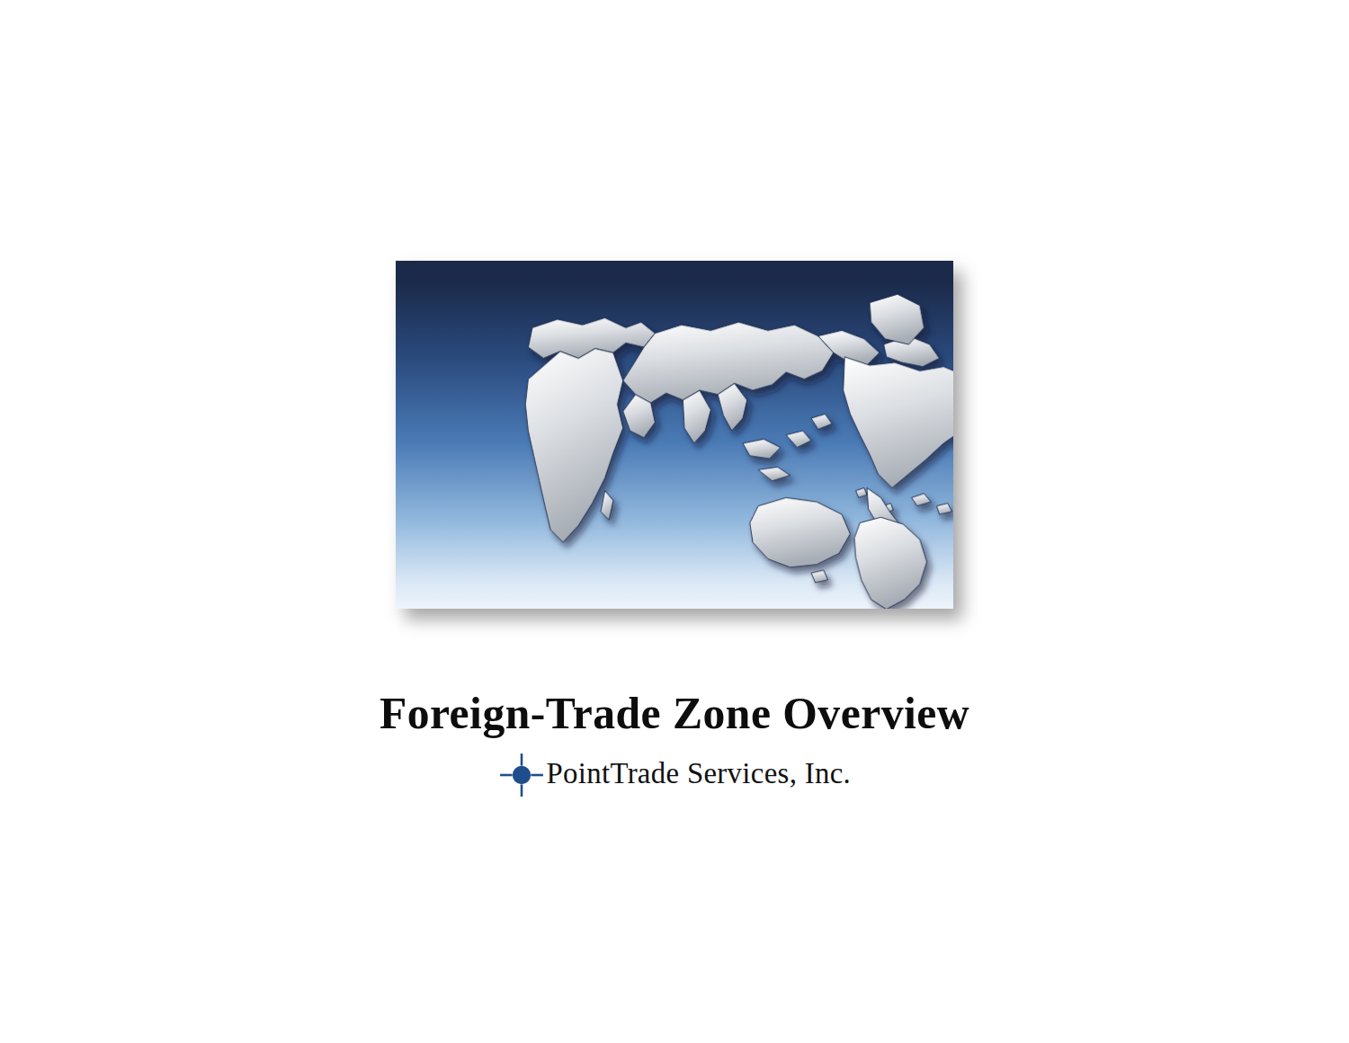Foreign-Trade Zone Overview
PointTrade Services, Inc.